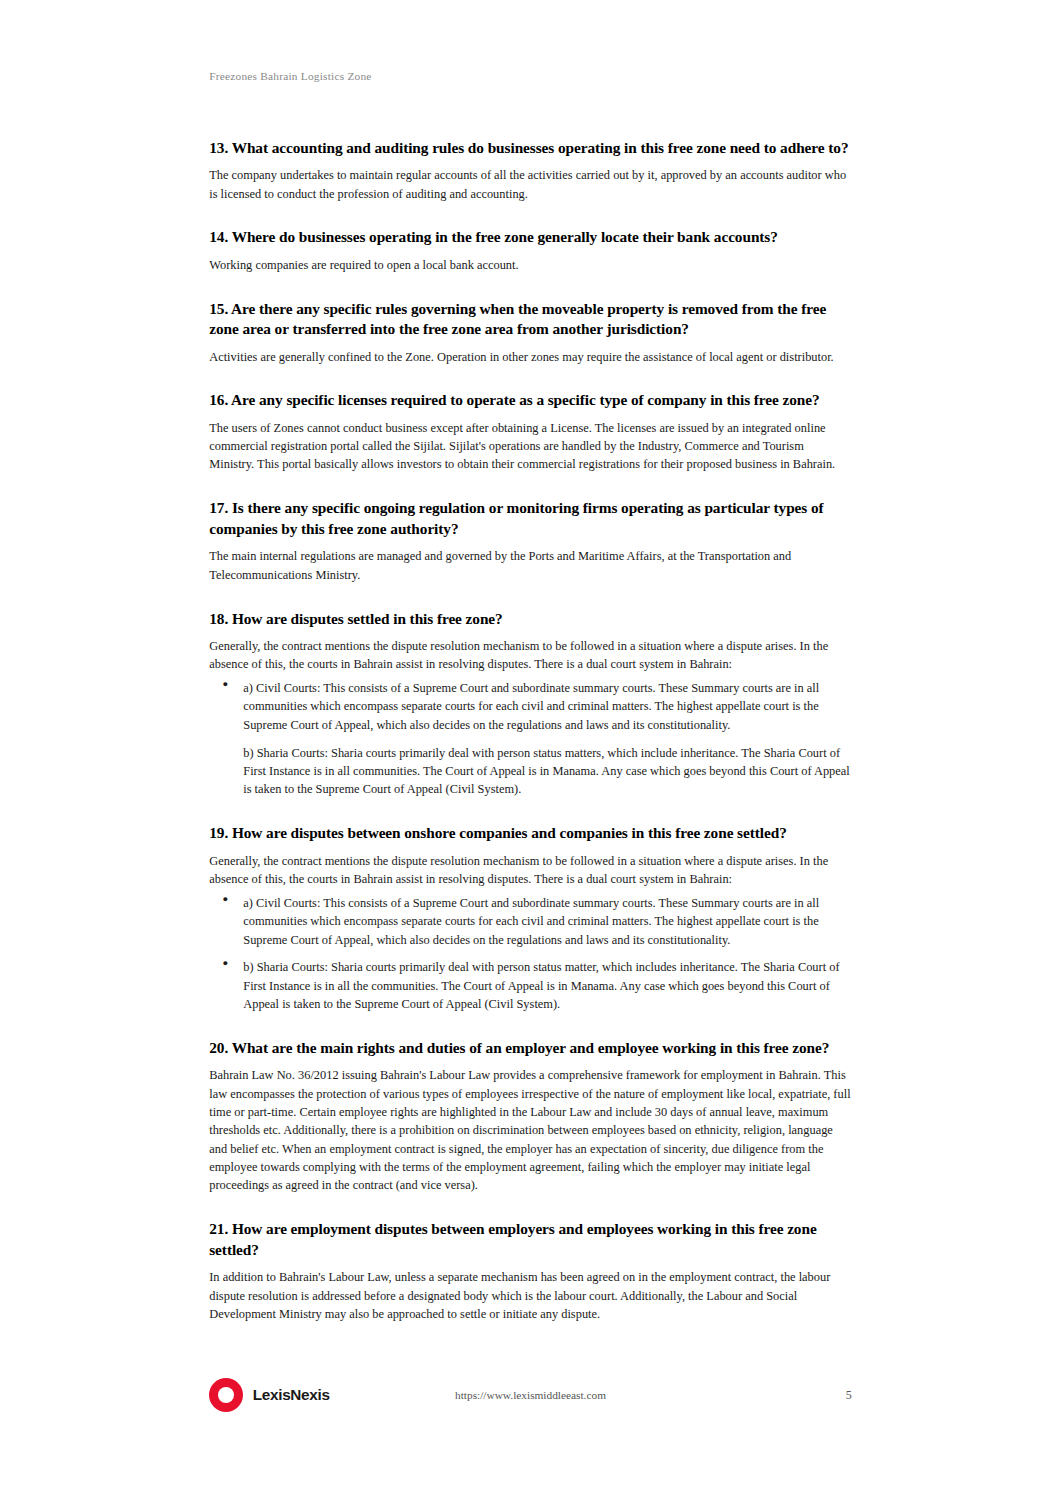Freezones Bahrain Logistics Zone
13. What accounting and auditing rules do businesses operating in this free zone need to adhere to?
The company undertakes to maintain regular accounts of all the activities carried out by it, approved by an accounts auditor who is licensed to conduct the profession of auditing and accounting.
14. Where do businesses operating in the free zone generally locate their bank accounts?
Working companies are required to open a local bank account.
15. Are there any specific rules governing when the moveable property is removed from the free zone area or transferred into the free zone area from another jurisdiction?
Activities are generally confined to the Zone. Operation in other zones may require the assistance of local agent or distributor.
16. Are any specific licenses required to operate as a specific type of company in this free zone?
The users of Zones cannot conduct business except after obtaining a License. The licenses are issued by an integrated online commercial registration portal called the Sijilat. Sijilat's operations are handled by the Industry, Commerce and Tourism Ministry. This portal basically allows investors to obtain their commercial registrations for their proposed business in Bahrain.
17. Is there any specific ongoing regulation or monitoring firms operating as particular types of companies by this free zone authority?
The main internal regulations are managed and governed by the Ports and Maritime Affairs, at the Transportation and Telecommunications Ministry.
18. How are disputes settled in this free zone?
Generally, the contract mentions the dispute resolution mechanism to be followed in a situation where a dispute arises. In the absence of this, the courts in Bahrain assist in resolving disputes. There is a dual court system in Bahrain:
a) Civil Courts: This consists of a Supreme Court and subordinate summary courts. These Summary courts are in all communities which encompass separate courts for each civil and criminal matters. The highest appellate court is the Supreme Court of Appeal, which also decides on the regulations and laws and its constitutionality.
b) Sharia Courts: Sharia courts primarily deal with person status matters, which include inheritance. The Sharia Court of First Instance is in all communities. The Court of Appeal is in Manama. Any case which goes beyond this Court of Appeal is taken to the Supreme Court of Appeal (Civil System).
19. How are disputes between onshore companies and companies in this free zone settled?
Generally, the contract mentions the dispute resolution mechanism to be followed in a situation where a dispute arises. In the absence of this, the courts in Bahrain assist in resolving disputes. There is a dual court system in Bahrain:
a) Civil Courts: This consists of a Supreme Court and subordinate summary courts. These Summary courts are in all communities which encompass separate courts for each civil and criminal matters. The highest appellate court is the Supreme Court of Appeal, which also decides on the regulations and laws and its constitutionality.
b) Sharia Courts: Sharia courts primarily deal with person status matter, which includes inheritance. The Sharia Court of First Instance is in all the communities. The Court of Appeal is in Manama. Any case which goes beyond this Court of Appeal is taken to the Supreme Court of Appeal (Civil System).
20. What are the main rights and duties of an employer and employee working in this free zone?
Bahrain Law No. 36/2012 issuing Bahrain's Labour Law provides a comprehensive framework for employment in Bahrain. This law encompasses the protection of various types of employees irrespective of the nature of employment like local, expatriate, full time or part-time. Certain employee rights are highlighted in the Labour Law and include 30 days of annual leave, maximum thresholds etc. Additionally, there is a prohibition on discrimination between employees based on ethnicity, religion, language and belief etc. When an employment contract is signed, the employer has an expectation of sincerity, due diligence from the employee towards complying with the terms of the employment agreement, failing which the employer may initiate legal proceedings as agreed in the contract (and vice versa).
21. How are employment disputes between employers and employees working in this free zone settled?
In addition to Bahrain's Labour Law, unless a separate mechanism has been agreed on in the employment contract, the labour dispute resolution is addressed before a designated body which is the labour court. Additionally, the Labour and Social Development Ministry may also be approached to settle or initiate any dispute.
LexisNexis
https://www.lexismiddleeast.com
5